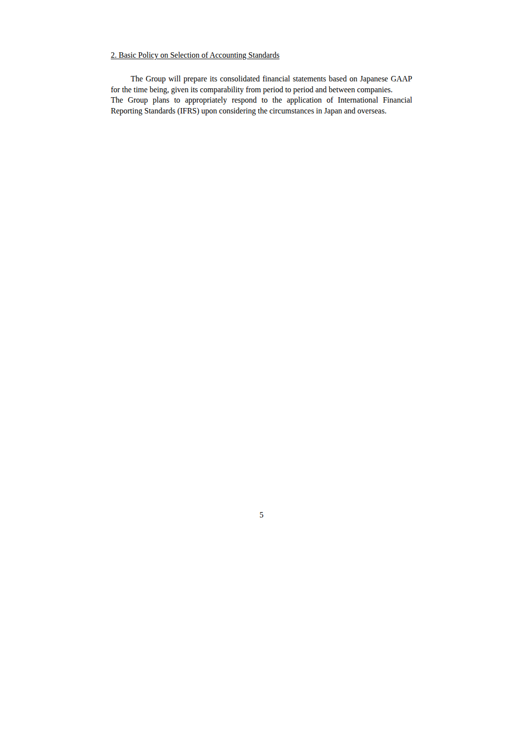2. Basic Policy on Selection of Accounting Standards
The Group will prepare its consolidated financial statements based on Japanese GAAP for the time being, given its comparability from period to period and between companies.
The Group plans to appropriately respond to the application of International Financial Reporting Standards (IFRS) upon considering the circumstances in Japan and overseas.
5